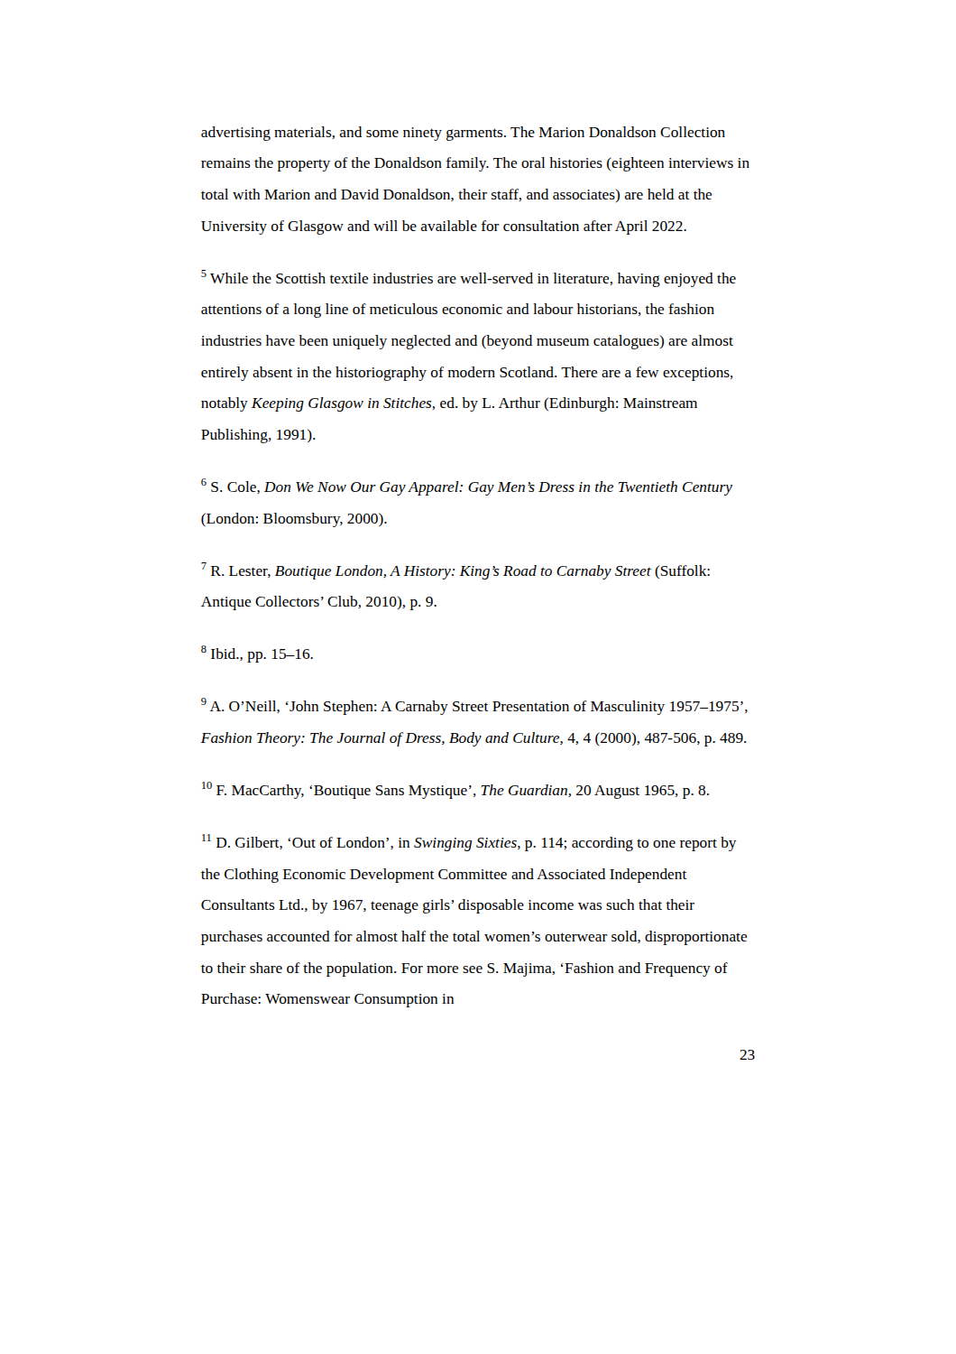advertising materials, and some ninety garments. The Marion Donaldson Collection remains the property of the Donaldson family. The oral histories (eighteen interviews in total with Marion and David Donaldson, their staff, and associates) are held at the University of Glasgow and will be available for consultation after April 2022.
5 While the Scottish textile industries are well-served in literature, having enjoyed the attentions of a long line of meticulous economic and labour historians, the fashion industries have been uniquely neglected and (beyond museum catalogues) are almost entirely absent in the historiography of modern Scotland. There are a few exceptions, notably Keeping Glasgow in Stitches, ed. by L. Arthur (Edinburgh: Mainstream Publishing, 1991).
6 S. Cole, Don We Now Our Gay Apparel: Gay Men’s Dress in the Twentieth Century (London: Bloomsbury, 2000).
7 R. Lester, Boutique London, A History: King’s Road to Carnaby Street (Suffolk: Antique Collectors’ Club, 2010), p. 9.
8 Ibid., pp. 15–16.
9 A. O’Neill, ‘John Stephen: A Carnaby Street Presentation of Masculinity 1957–1975’, Fashion Theory: The Journal of Dress, Body and Culture, 4, 4 (2000), 487-506, p. 489.
10 F. MacCarthy, ‘Boutique Sans Mystique’, The Guardian, 20 August 1965, p. 8.
11 D. Gilbert, ‘Out of London’, in Swinging Sixties, p. 114; according to one report by the Clothing Economic Development Committee and Associated Independent Consultants Ltd., by 1967, teenage girls’ disposable income was such that their purchases accounted for almost half the total women’s outerwear sold, disproportionate to their share of the population. For more see S. Majima, ‘Fashion and Frequency of Purchase: Womenswear Consumption in
23